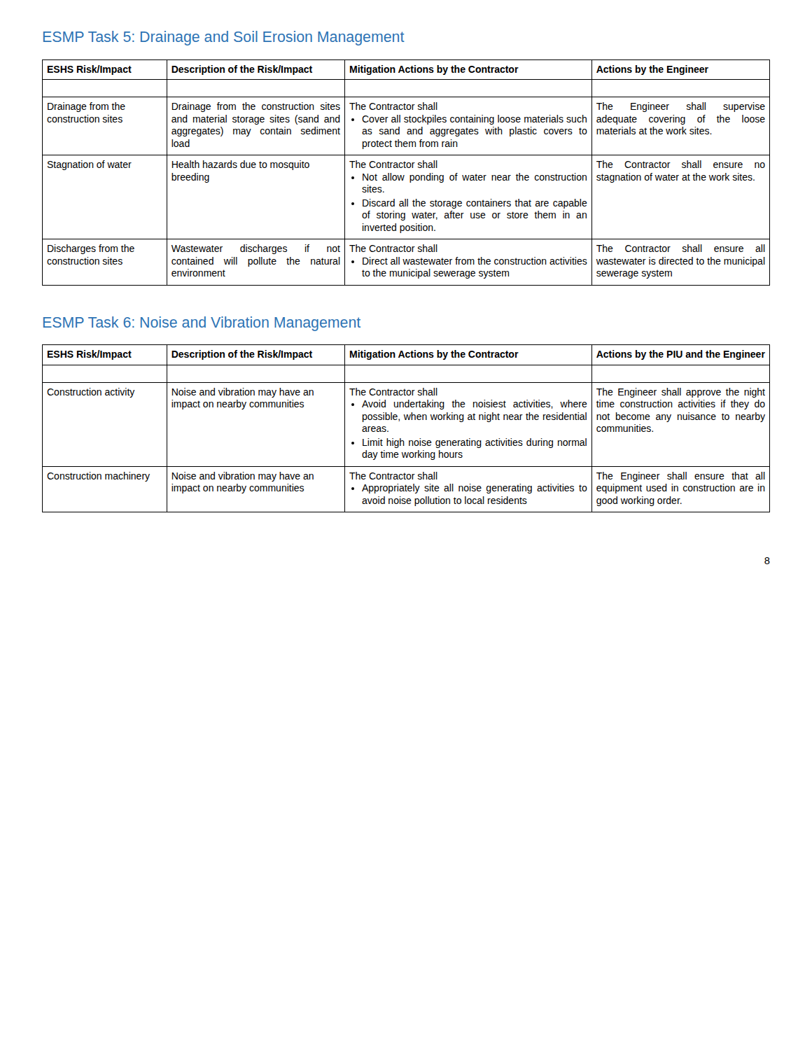ESMP Task 5: Drainage and Soil Erosion Management
| ESHS Risk/Impact | Description of the Risk/Impact | Mitigation Actions by the Contractor | Actions by the Engineer |
| --- | --- | --- | --- |
| Drainage from the construction sites | Drainage from the construction sites and material storage sites (sand and aggregates) may contain sediment load | The Contractor shall Cover all stockpiles containing loose materials such as sand and aggregates with plastic covers to protect them from rain | The Engineer shall supervise adequate covering of the loose materials at the work sites. |
| Stagnation of water | Health hazards due to mosquito breeding | The Contractor shall Not allow ponding of water near the construction sites. Discard all the storage containers that are capable of storing water, after use or store them in an inverted position. | The Contractor shall ensure no stagnation of water at the work sites. |
| Discharges from the construction sites | Wastewater discharges if not contained will pollute the natural environment | The Contractor shall Direct all wastewater from the construction activities to the municipal sewerage system | The Contractor shall ensure all wastewater is directed to the municipal sewerage system |
ESMP Task 6: Noise and Vibration Management
| ESHS Risk/Impact | Description of the Risk/Impact | Mitigation Actions by the Contractor | Actions by the PIU and the Engineer |
| --- | --- | --- | --- |
| Construction activity | Noise and vibration may have an impact on nearby communities | The Contractor shall Avoid undertaking the noisiest activities, where possible, when working at night near the residential areas. Limit high noise generating activities during normal day time working hours | The Engineer shall approve the night time construction activities if they do not become any nuisance to nearby communities. |
| Construction machinery | Noise and vibration may have an impact on nearby communities | The Contractor shall Appropriately site all noise generating activities to avoid noise pollution to local residents | The Engineer shall ensure that all equipment used in construction are in good working order. |
8